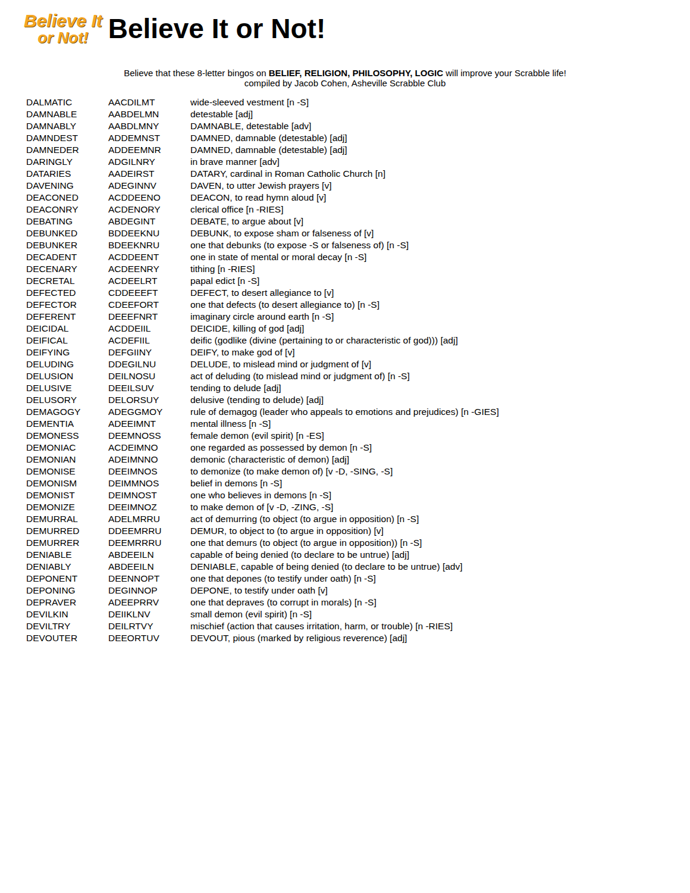Believe Itor Not!
Believe It or Not!
Believe that these 8-letter bingos on BELIEF, RELIGION, PHILOSOPHY, LOGIC will improve your Scrabble life!
compiled by Jacob Cohen, Asheville Scrabble Club
| DALMATIC | AACDILMT | wide-sleeved vestment [n -S] |
| DAMNABLE | AABDELMN | detestable [adj] |
| DAMNABLY | AABDLMNY | DAMNABLE, detestable [adv] |
| DAMNDEST | ADDEMNST | DAMNED, damnable (detestable) [adj] |
| DAMNEDER | ADDEEMNR | DAMNED, damnable (detestable) [adj] |
| DARINGLY | ADGILNRY | in brave manner [adv] |
| DATARIES | AADEIRST | DATARY, cardinal in Roman Catholic Church [n] |
| DAVENING | ADEGINNV | DAVEN, to utter Jewish prayers [v] |
| DEACONED | ACDDEENO | DEACON, to read hymn aloud [v] |
| DEACONRY | ACDENORY | clerical office [n -RIES] |
| DEBATING | ABDEGINT | DEBATE, to argue about [v] |
| DEBUNKED | BDDEEKNU | DEBUNK, to expose sham or falseness of [v] |
| DEBUNKER | BDEEKNRU | one that debunks (to expose -S or falseness of) [n -S] |
| DECADENT | ACDDEENT | one in state of mental or moral decay [n -S] |
| DECENARY | ACDEENRY | tithing [n -RIES] |
| DECRETAL | ACDEELRT | papal edict [n -S] |
| DEFECTED | CDDEEEFT | DEFECT, to desert allegiance to [v] |
| DEFECTOR | CDEEFORT | one that defects (to desert allegiance to) [n -S] |
| DEFERENT | DEEEFNRT | imaginary circle around earth [n -S] |
| DEICIDAL | ACDDEIIL | DEICIDE, killing of god [adj] |
| DEIFICAL | ACDEFIIL | deific (godlike (divine (pertaining to or characteristic of god))) [adj] |
| DEIFYING | DEFGIINY | DEIFY, to make god of [v] |
| DELUDING | DDEGILNU | DELUDE, to mislead mind or judgment of [v] |
| DELUSION | DEILNOSU | act of deluding (to mislead mind or judgment of) [n -S] |
| DELUSIVE | DEEILSUV | tending to delude [adj] |
| DELUSORY | DELORSUY | delusive (tending to delude) [adj] |
| DEMAGOGY | ADEGGMOY | rule of demagog (leader who appeals to emotions and prejudices) [n -GIES] |
| DEMENTIA | ADEEIMNT | mental illness [n -S] |
| DEMONESS | DEEMNOSS | female demon (evil spirit) [n -ES] |
| DEMONIAC | ACDEIMNO | one regarded as possessed by demon [n -S] |
| DEMONIAN | ADEIMNNO | demonic (characteristic of demon) [adj] |
| DEMONISE | DEEIMNOS | to demonize (to make demon of) [v -D, -SING, -S] |
| DEMONISM | DEIMMNOS | belief in demons [n -S] |
| DEMONIST | DEIMNOST | one who believes in demons [n -S] |
| DEMONIZE | DEEIMNOZ | to make demon of [v -D, -ZING, -S] |
| DEMURRAL | ADELMRRU | act of demurring (to object (to argue in opposition) [n -S] |
| DEMURRED | DDEEMRRU | DEMUR, to object to (to argue in opposition) [v] |
| DEMURRER | DEEMRRRU | one that demurs (to object (to argue in opposition)) [n -S] |
| DENIABLE | ABDEEILN | capable of being denied (to declare to be untrue) [adj] |
| DENIABLY | ABDEEILN | DENIABLE, capable of being denied (to declare to be untrue) [adv] |
| DEPONENT | DEENNOPT | one that depones (to testify under oath) [n -S] |
| DEPONING | DEGINNOP | DEPONE, to testify under oath [v] |
| DEPRAVER | ADEEPRRV | one that depraves (to corrupt in morals) [n -S] |
| DEVILKIN | DEIIKLNV | small demon (evil spirit) [n -S] |
| DEVILTRY | DEILRTVY | mischief (action that causes irritation, harm, or trouble) [n -RIES] |
| DEVOUTER | DEEORTUV | DEVOUT, pious (marked by religious reverence) [adj] |